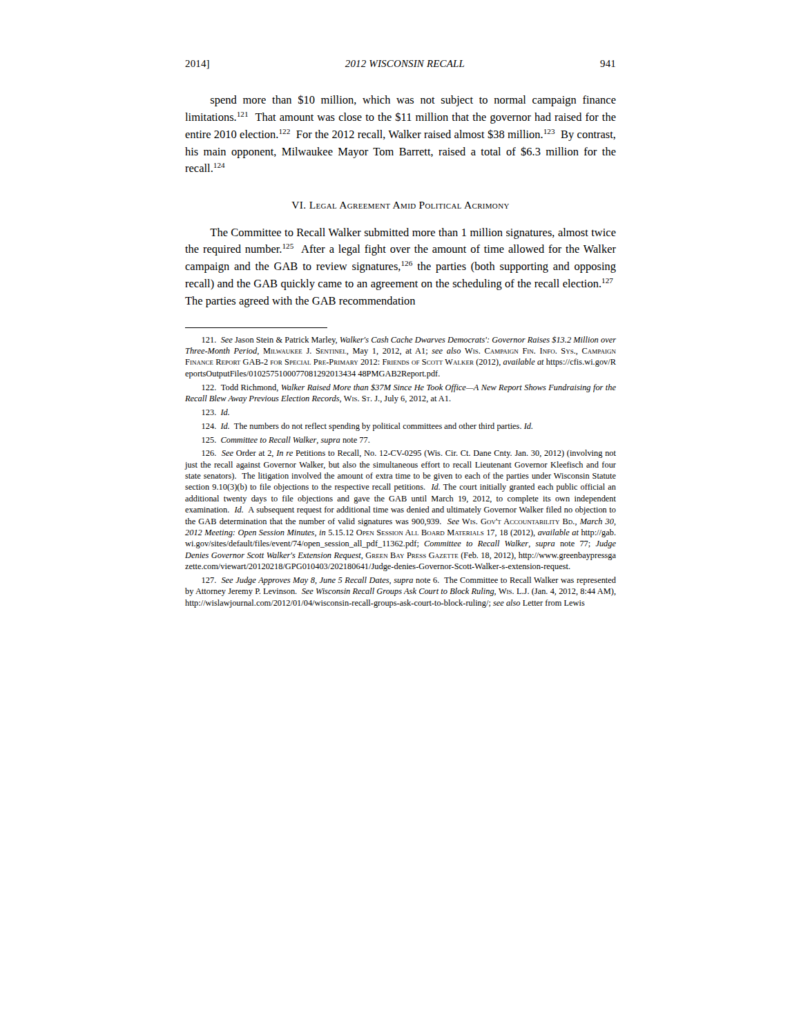2014] 2012 WISCONSIN RECALL 941
spend more than $10 million, which was not subject to normal campaign finance limitations.121 That amount was close to the $11 million that the governor had raised for the entire 2010 election.122 For the 2012 recall, Walker raised almost $38 million.123 By contrast, his main opponent, Milwaukee Mayor Tom Barrett, raised a total of $6.3 million for the recall.124
VI. Legal Agreement Amid Political Acrimony
The Committee to Recall Walker submitted more than 1 million signatures, almost twice the required number.125 After a legal fight over the amount of time allowed for the Walker campaign and the GAB to review signatures,126 the parties (both supporting and opposing recall) and the GAB quickly came to an agreement on the scheduling of the recall election.127 The parties agreed with the GAB recommendation
121. See Jason Stein & Patrick Marley, Walker's Cash Cache Dwarves Democrats': Governor Raises $13.2 Million over Three-Month Period, Milwaukee J. Sentinel, May 1, 2012, at A1; see also Wis. Campaign Fin. Info. Sys., Campaign Finance Report GAB-2 for Special Pre-Primary 2012: Friends of Scott Walker (2012), available at https://cfis.wi.gov/ReportsOutputFiles/0102575100077081292013434 48PMGAB2Report.pdf.
122. Todd Richmond, Walker Raised More than $37M Since He Took Office—A New Report Shows Fundraising for the Recall Blew Away Previous Election Records, Wis. St. J., July 6, 2012, at A1.
123. Id.
124. Id. The numbers do not reflect spending by political committees and other third parties. Id.
125. Committee to Recall Walker, supra note 77.
126. See Order at 2, In re Petitions to Recall, No. 12-CV-0295 (Wis. Cir. Ct. Dane Cnty. Jan. 30, 2012) (involving not just the recall against Governor Walker, but also the simultaneous effort to recall Lieutenant Governor Kleefisch and four state senators). The litigation involved the amount of extra time to be given to each of the parties under Wisconsin Statute section 9.10(3)(b) to file objections to the respective recall petitions. Id. The court initially granted each public official an additional twenty days to file objections and gave the GAB until March 19, 2012, to complete its own independent examination. Id. A subsequent request for additional time was denied and ultimately Governor Walker filed no objection to the GAB determination that the number of valid signatures was 900,939. See Wis. Gov't Accountability Bd., March 30, 2012 Meeting: Open Session Minutes, in 5.15.12 Open Session All Board Materials 17, 18 (2012), available at http://gab.wi.gov/sites/default/files/event/74/open_session_all_pdf_11362.pdf; Committee to Recall Walker, supra note 77; Judge Denies Governor Scott Walker's Extension Request, Green Bay Press Gazette (Feb. 18, 2012), http://www.greenbaypressgazette.com/viewart/20120218/GPG010403/202180641/Judge-denies-Governor-Scott-Walker-s-extension-request.
127. See Judge Approves May 8, June 5 Recall Dates, supra note 6. The Committee to Recall Walker was represented by Attorney Jeremy P. Levinson. See Wisconsin Recall Groups Ask Court to Block Ruling, Wis. L.J. (Jan. 4, 2012, 8:44 AM), http://wislawjournal.com/2012/01/04/wisconsin-recall-groups-ask-court-to-block-ruling/; see also Letter from Lewis